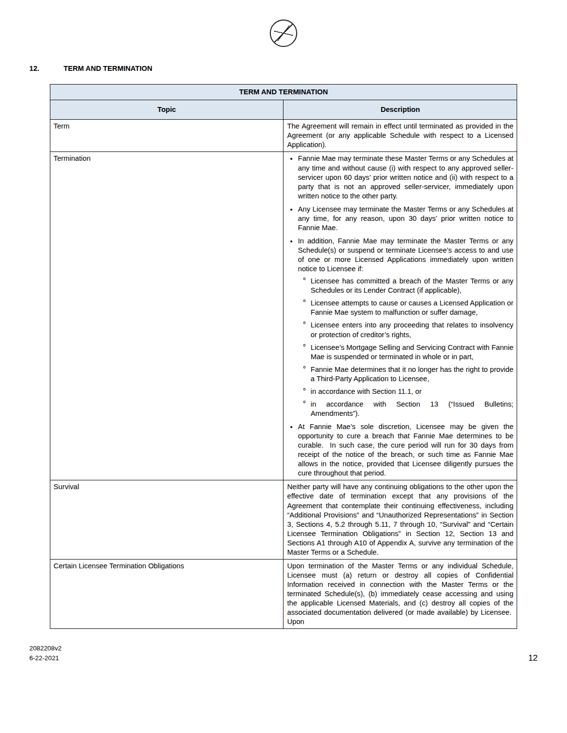12. TERM AND TERMINATION
| TERM AND TERMINATION |
| --- |
| Topic | Description |
| Term | The Agreement will remain in effect until terminated as provided in the Agreement (or any applicable Schedule with respect to a Licensed Application). |
| Termination | Fannie Mae may terminate these Master Terms or any Schedules at any time and without cause (i) with respect to any approved seller-servicer upon 60 days’ prior written notice and (ii) with respect to a party that is not an approved seller-servicer, immediately upon written notice to the other party. Any Licensee may terminate the Master Terms or any Schedules at any time, for any reason, upon 30 days’ prior written notice to Fannie Mae. In addition, Fannie Mae may terminate the Master Terms or any Schedule(s) or suspend or terminate Licensee’s access to and use of one or more Licensed Applications immediately upon written notice to Licensee if: Licensee has committed a breach of the Master Terms or any Schedules or its Lender Contract (if applicable), Licensee attempts to cause or causes a Licensed Application or Fannie Mae system to malfunction or suffer damage, Licensee enters into any proceeding that relates to insolvency or protection of creditor’s rights, Licensee’s Mortgage Selling and Servicing Contract with Fannie Mae is suspended or terminated in whole or in part, Fannie Mae determines that it no longer has the right to provide a Third-Party Application to Licensee, in accordance with Section 11.1, or in accordance with Section 13 (“Issued Bulletins; Amendments”). At Fannie Mae’s sole discretion, Licensee may be given the opportunity to cure a breach that Fannie Mae determines to be curable. In such case, the cure period will run for 30 days from receipt of the notice of the breach, or such time as Fannie Mae allows in the notice, provided that Licensee diligently pursues the cure throughout that period. |
| Survival | Neither party will have any continuing obligations to the other upon the effective date of termination except that any provisions of the Agreement that contemplate their continuing effectiveness, including “Additional Provisions” and “Unauthorized Representations” in Section 3, Sections 4, 5.2 through 5.11, 7 through 10, “Survival” and “Certain Licensee Termination Obligations” in Section 12, Section 13 and Sections A1 through A10 of Appendix A, survive any termination of the Master Terms or a Schedule. |
| Certain Licensee Termination Obligations | Upon termination of the Master Terms or any individual Schedule, Licensee must (a) return or destroy all copies of Confidential Information received in connection with the Master Terms or the terminated Schedule(s), (b) immediately cease accessing and using the applicable Licensed Materials, and (c) destroy all copies of the associated documentation delivered (or made available) by Licensee. Upon |
2082208v2
6-22-2021
12